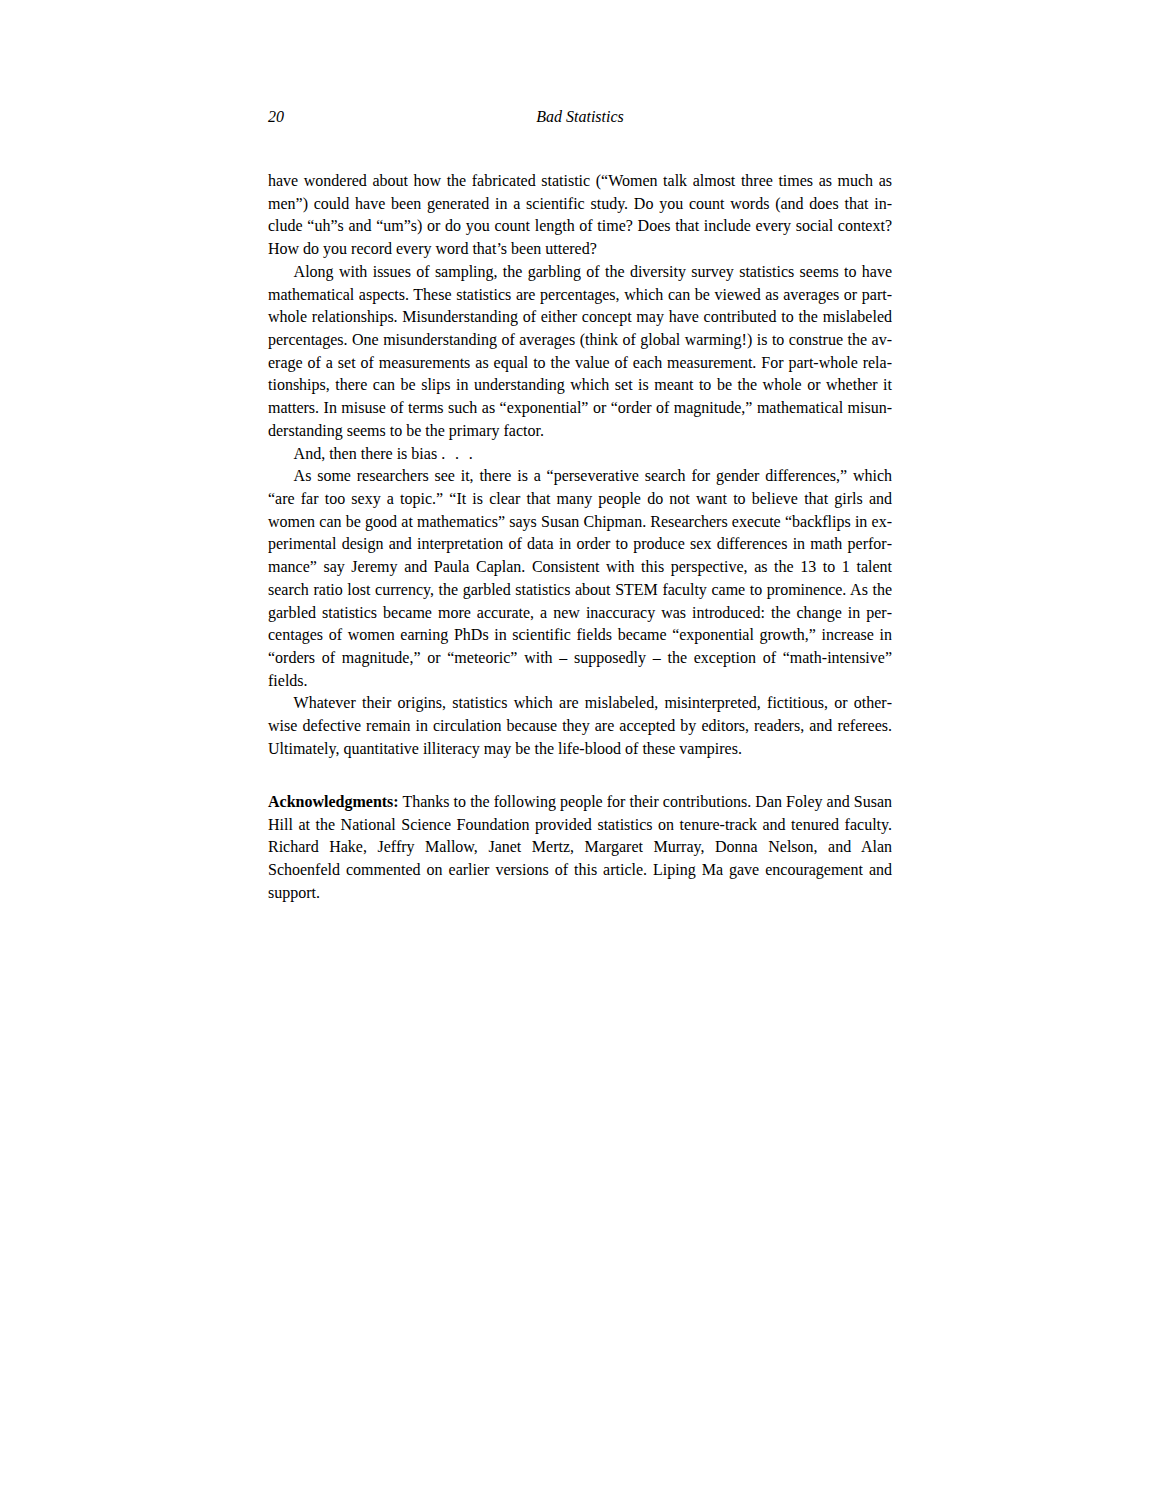20 Bad Statistics
have wondered about how the fabricated statistic (“Women talk almost three times as much as men”) could have been generated in a scientific study. Do you count words (and does that include “uh”s and “um”s) or do you count length of time? Does that include every social context? How do you record every word that’s been uttered?
Along with issues of sampling, the garbling of the diversity survey statistics seems to have mathematical aspects. These statistics are percentages, which can be viewed as averages or part-whole relationships. Misunderstanding of either concept may have contributed to the mislabeled percentages. One misunderstanding of averages (think of global warming!) is to construe the average of a set of measurements as equal to the value of each measurement. For part-whole relationships, there can be slips in understanding which set is meant to be the whole or whether it matters. In misuse of terms such as “exponential” or “order of magnitude,” mathematical misunderstanding seems to be the primary factor.
And, then there is bias . . .
As some researchers see it, there is a “perseverative search for gender differences,” which “are far too sexy a topic.” “It is clear that many people do not want to believe that girls and women can be good at mathematics” says Susan Chipman. Researchers execute “backflips in experimental design and interpretation of data in order to produce sex differences in math performance” say Jeremy and Paula Caplan. Consistent with this perspective, as the 13 to 1 talent search ratio lost currency, the garbled statistics about STEM faculty came to prominence. As the garbled statistics became more accurate, a new inaccuracy was introduced: the change in percentages of women earning PhDs in scientific fields became “exponential growth,” increase in “orders of magnitude,” or “meteoric” with – supposedly – the exception of “math-intensive” fields.
Whatever their origins, statistics which are mislabeled, misinterpreted, fictitious, or otherwise defective remain in circulation because they are accepted by editors, readers, and referees. Ultimately, quantitative illiteracy may be the life-blood of these vampires.
Acknowledgments: Thanks to the following people for their contributions. Dan Foley and Susan Hill at the National Science Foundation provided statistics on tenure-track and tenured faculty. Richard Hake, Jeffry Mallow, Janet Mertz, Margaret Murray, Donna Nelson, and Alan Schoenfeld commented on earlier versions of this article. Liping Ma gave encouragement and support.